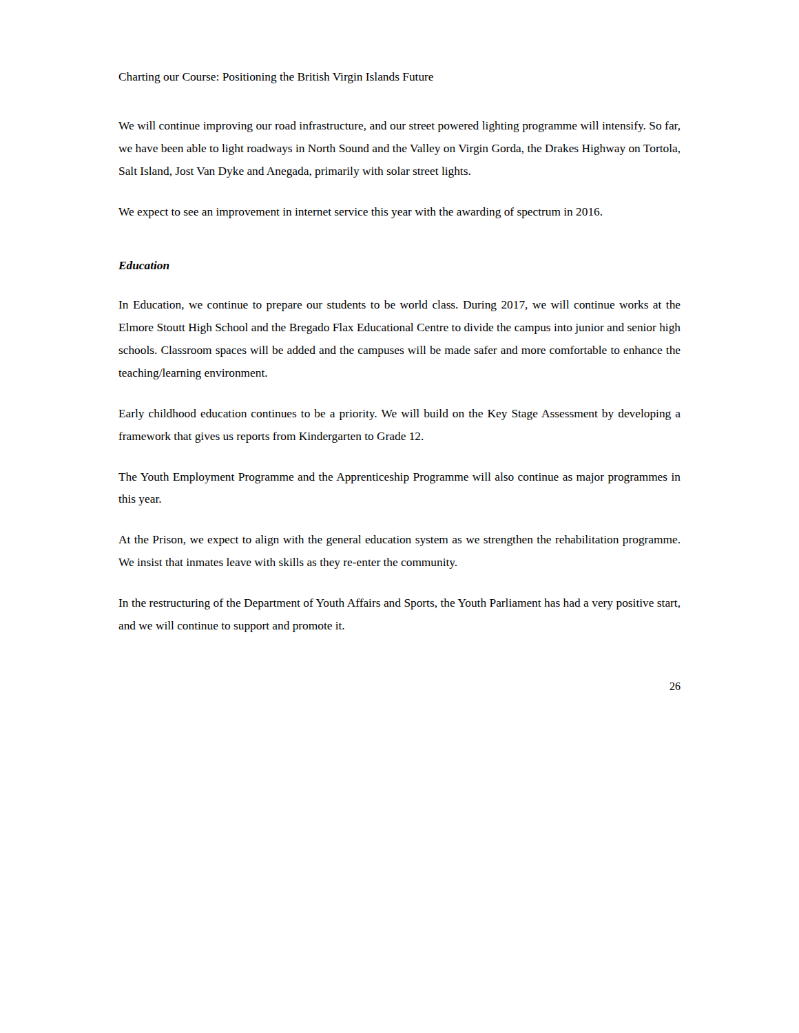Charting our Course: Positioning the British Virgin Islands Future
We will continue improving our road infrastructure, and our street powered lighting programme will intensify. So far, we have been able to light roadways in North Sound and the Valley on Virgin Gorda, the Drakes Highway on Tortola, Salt Island, Jost Van Dyke and Anegada, primarily with solar street lights.
We expect to see an improvement in internet service this year with the awarding of spectrum in 2016.
Education
In Education, we continue to prepare our students to be world class. During 2017, we will continue works at the Elmore Stoutt High School and the Bregado Flax Educational Centre to divide the campus into junior and senior high schools. Classroom spaces will be added and the campuses will be made safer and more comfortable to enhance the teaching/learning environment.
Early childhood education continues to be a priority. We will build on the Key Stage Assessment by developing a framework that gives us reports from Kindergarten to Grade 12.
The Youth Employment Programme and the Apprenticeship Programme will also continue as major programmes in this year.
At the Prison, we expect to align with the general education system as we strengthen the rehabilitation programme. We insist that inmates leave with skills as they re-enter the community.
In the restructuring of the Department of Youth Affairs and Sports, the Youth Parliament has had a very positive start, and we will continue to support and promote it.
26